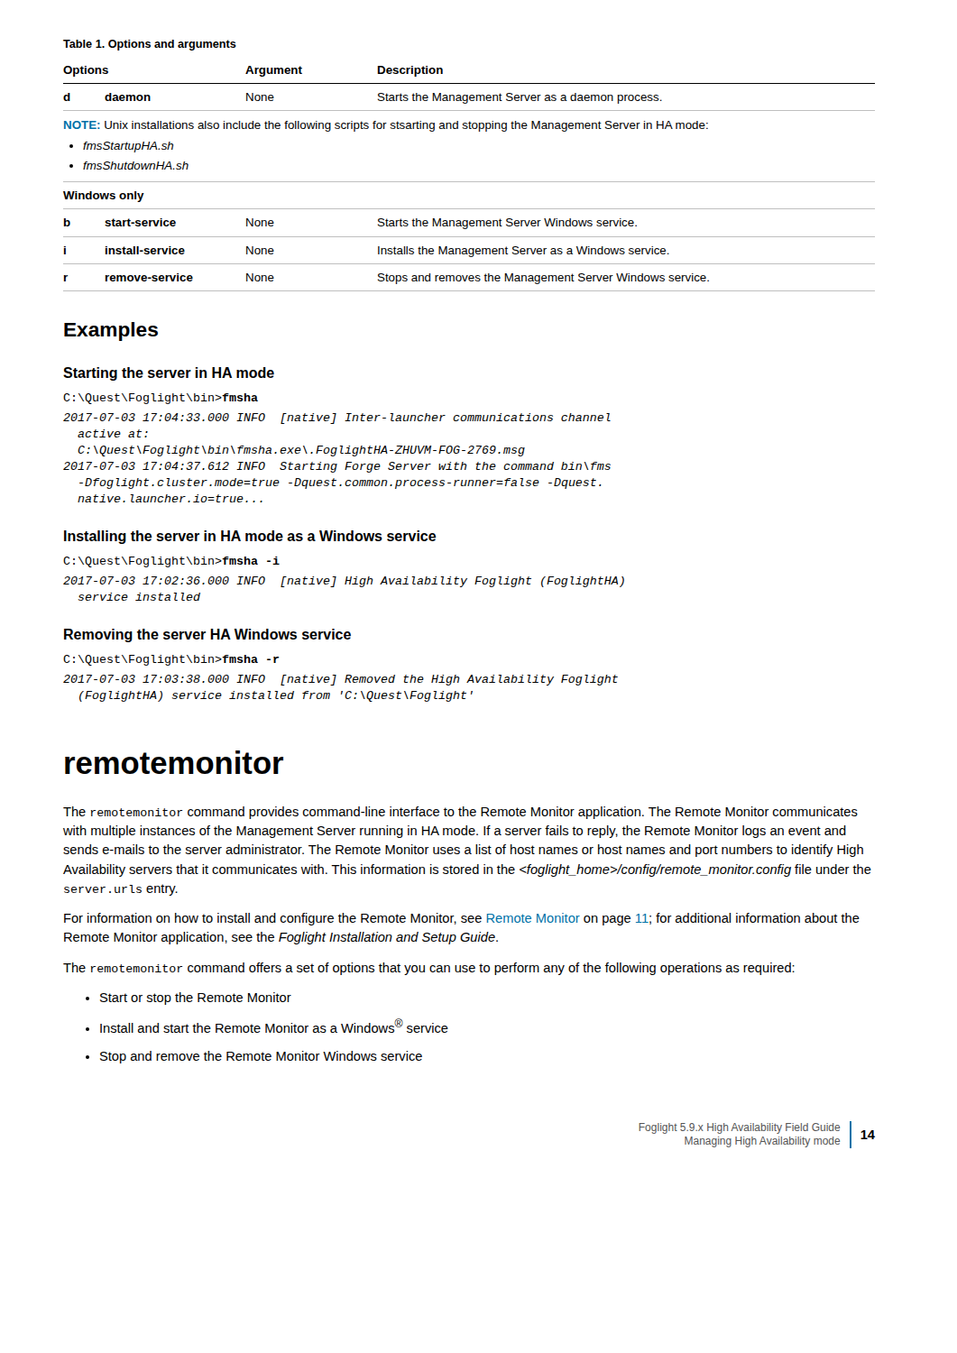Table 1. Options and arguments
| Options | Argument | Description |
| --- | --- | --- |
| d | daemon | None | Starts the Management Server as a daemon process. |
| NOTE: Unix installations also include the following scripts for stsarting and stopping the Management Server in HA mode: fmsStartupHA.sh fmsShutdownHA.sh |
| Windows only |
| b | start-service | None | Starts the Management Server Windows service. |
| i | install-service | None | Installs the Management Server as a Windows service. |
| r | remove-service | None | Stops and removes the Management Server Windows service. |
Examples
Starting the server in HA mode
C:\Quest\Foglight\bin>fmsha
2017-07-03 17:04:33.000 INFO  [native] Inter-launcher communications channel
  active at:
  C:\Quest\Foglight\bin\fmsha.exe\.FoglightHA-ZHUVM-FOG-2769.msg
2017-07-03 17:04:37.612 INFO  Starting Forge Server with the command bin\fms
  -Dfoglight.cluster.mode=true -Dquest.common.process-runner=false -Dquest.
  native.launcher.io=true...
Installing the server in HA mode as a Windows service
C:\Quest\Foglight\bin>fmsha -i
2017-07-03 17:02:36.000 INFO  [native] High Availability Foglight (FoglightHA)
  service installed
Removing the server HA Windows service
C:\Quest\Foglight\bin>fmsha -r
2017-07-03 17:03:38.000 INFO  [native] Removed the High Availability Foglight
  (FoglightHA) service installed from 'C:\Quest\Foglight'
remotemonitor
The remotemonitor command provides command-line interface to the Remote Monitor application. The Remote Monitor communicates with multiple instances of the Management Server running in HA mode. If a server fails to reply, the Remote Monitor logs an event and sends e-mails to the server administrator. The Remote Monitor uses a list of host names or host names and port numbers to identify High Availability servers that it communicates with. This information is stored in the <foglight_home>/config/remote_monitor.config file under the server.urls entry.
For information on how to install and configure the Remote Monitor, see Remote Monitor on page 11; for additional information about the Remote Monitor application, see the Foglight Installation and Setup Guide.
The remotemonitor command offers a set of options that you can use to perform any of the following operations as required:
Start or stop the Remote Monitor
Install and start the Remote Monitor as a Windows® service
Stop and remove the Remote Monitor Windows service
Foglight 5.9.x High Availability Field Guide
Managing High Availability mode
14